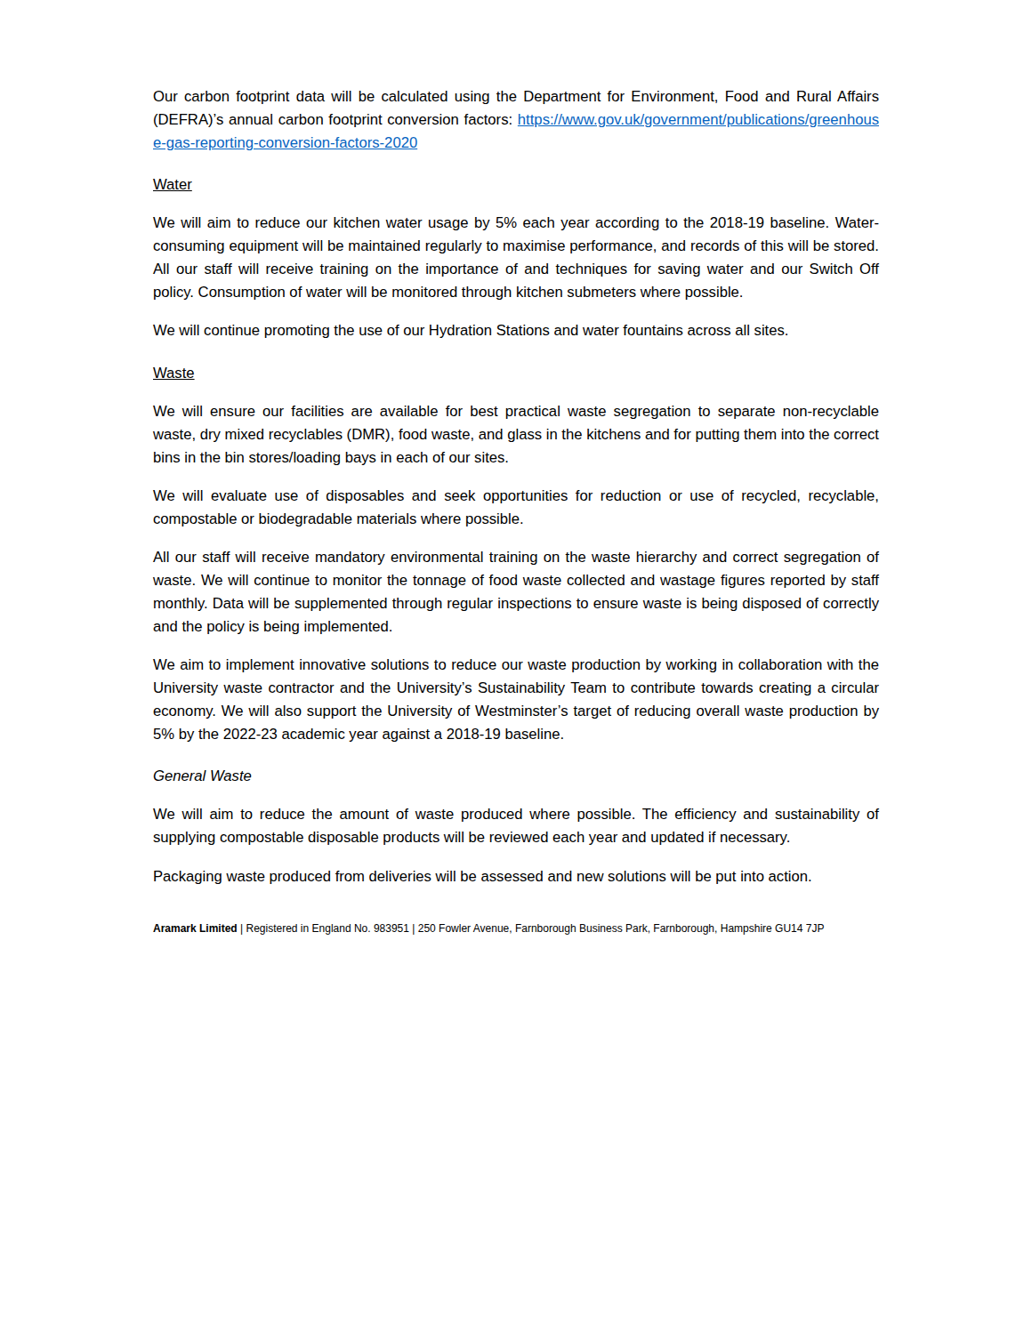Our carbon footprint data will be calculated using the Department for Environment, Food and Rural Affairs (DEFRA)’s annual carbon footprint conversion factors: https://www.gov.uk/government/publications/greenhouse-gas-reporting-conversion-factors-2020
Water
We will aim to reduce our kitchen water usage by 5% each year according to the 2018-19 baseline. Water-consuming equipment will be maintained regularly to maximise performance, and records of this will be stored. All our staff will receive training on the importance of and techniques for saving water and our Switch Off policy. Consumption of water will be monitored through kitchen submeters where possible.
We will continue promoting the use of our Hydration Stations and water fountains across all sites.
Waste
We will ensure our facilities are available for best practical waste segregation to separate non-recyclable waste, dry mixed recyclables (DMR), food waste, and glass in the kitchens and for putting them into the correct bins in the bin stores/loading bays in each of our sites.
We will evaluate use of disposables and seek opportunities for reduction or use of recycled, recyclable, compostable or biodegradable materials where possible.
All our staff will receive mandatory environmental training on the waste hierarchy and correct segregation of waste. We will continue to monitor the tonnage of food waste collected and wastage figures reported by staff monthly. Data will be supplemented through regular inspections to ensure waste is being disposed of correctly and the policy is being implemented.
We aim to implement innovative solutions to reduce our waste production by working in collaboration with the University waste contractor and the University’s Sustainability Team to contribute towards creating a circular economy. We will also support the University of Westminster’s target of reducing overall waste production by 5% by the 2022-23 academic year against a 2018-19 baseline.
General Waste
We will aim to reduce the amount of waste produced where possible. The efficiency and sustainability of supplying compostable disposable products will be reviewed each year and updated if necessary.
Packaging waste produced from deliveries will be assessed and new solutions will be put into action.
Aramark Limited | Registered in England No. 983951 | 250 Fowler Avenue, Farnborough Business Park, Farnborough, Hampshire GU14 7JP